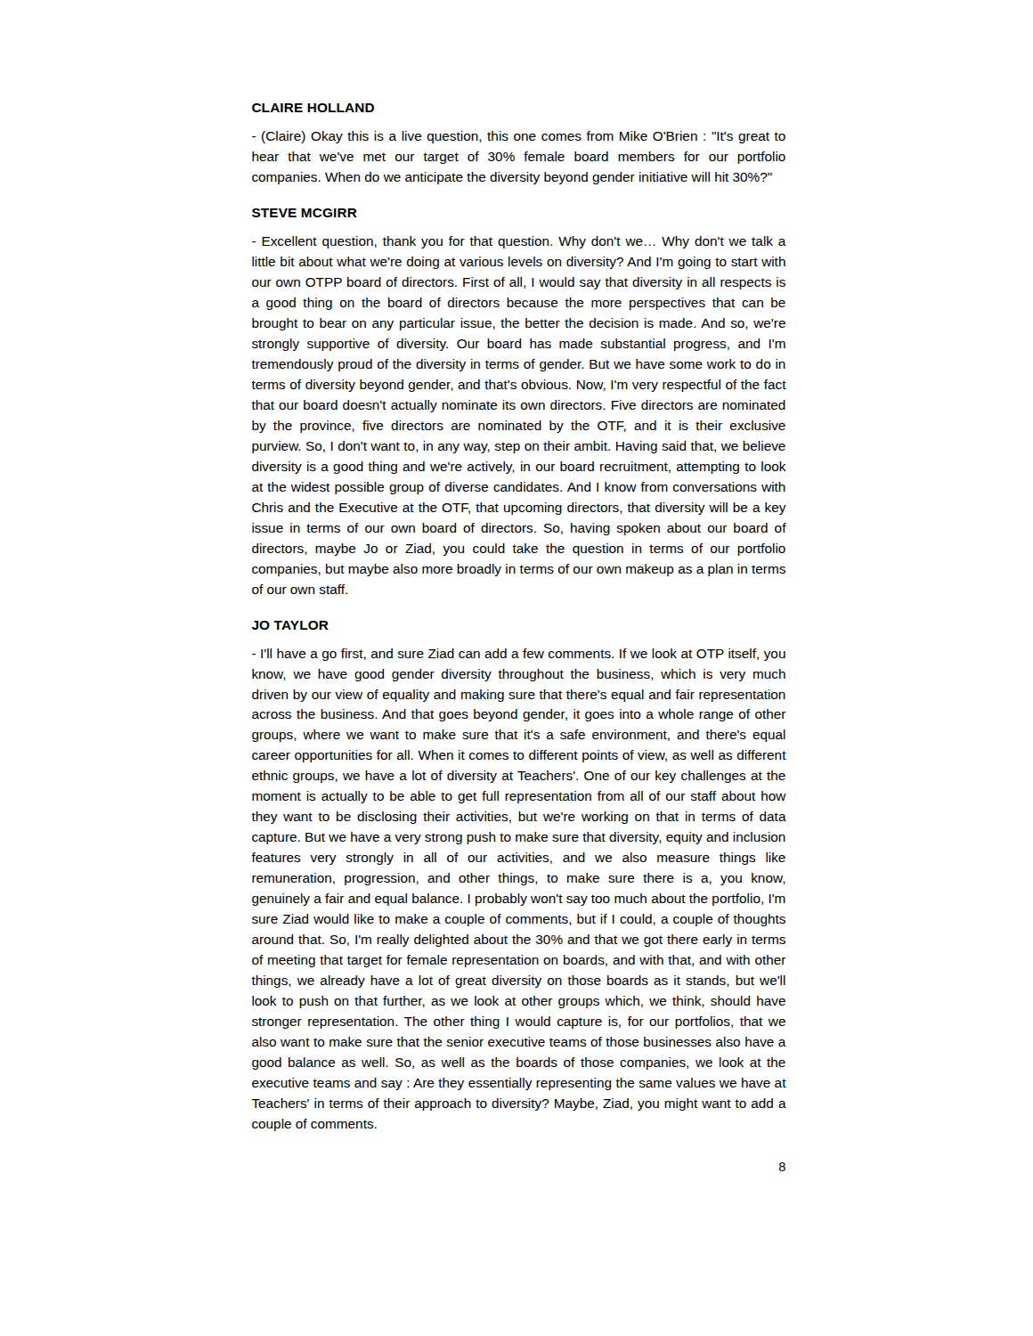CLAIRE HOLLAND
- (Claire) Okay this is a live question, this one comes from Mike O'Brien : "It's great to hear that we've met our target of 30% female board members for our portfolio companies. When do we anticipate the diversity beyond gender initiative will hit 30%?"
STEVE MCGIRR
- Excellent question, thank you for that question. Why don't we… Why don't we talk a little bit about what we're doing at various levels on diversity? And I'm going to start with our own OTPP board of directors. First of all, I would say that diversity in all respects is a good thing on the board of directors because the more perspectives that can be brought to bear on any particular issue, the better the decision is made. And so, we're strongly supportive of diversity. Our board has made substantial progress, and I'm tremendously proud of the diversity in terms of gender. But we have some work to do in terms of diversity beyond gender, and that's obvious. Now, I'm very respectful of the fact that our board doesn't actually nominate its own directors. Five directors are nominated by the province, five directors are nominated by the OTF, and it is their exclusive purview. So, I don't want to, in any way, step on their ambit. Having said that, we believe diversity is a good thing and we're actively, in our board recruitment, attempting to look at the widest possible group of diverse candidates. And I know from conversations with Chris and the Executive at the OTF, that upcoming directors, that diversity will be a key issue in terms of our own board of directors. So, having spoken about our board of directors, maybe Jo or Ziad, you could take the question in terms of our portfolio companies, but maybe also more broadly in terms of our own makeup as a plan in terms of our own staff.
JO TAYLOR
- I'll have a go first, and sure Ziad can add a few comments. If we look at OTP itself, you know, we have good gender diversity throughout the business, which is very much driven by our view of equality and making sure that there's equal and fair representation across the business. And that goes beyond gender, it goes into a whole range of other groups, where we want to make sure that it's a safe environment, and there's equal career opportunities for all. When it comes to different points of view, as well as different ethnic groups, we have a lot of diversity at Teachers'. One of our key challenges at the moment is actually to be able to get full representation from all of our staff about how they want to be disclosing their activities, but we're working on that in terms of data capture. But we have a very strong push to make sure that diversity, equity and inclusion features very strongly in all of our activities, and we also measure things like remuneration, progression, and other things, to make sure there is a, you know, genuinely a fair and equal balance. I probably won't say too much about the portfolio, I'm sure Ziad would like to make a couple of comments, but if I could, a couple of thoughts around that. So, I'm really delighted about the 30% and that we got there early in terms of meeting that target for female representation on boards, and with that, and with other things, we already have a lot of great diversity on those boards as it stands, but we'll look to push on that further, as we look at other groups which, we think, should have stronger representation. The other thing I would capture is, for our portfolios, that we also want to make sure that the senior executive teams of those businesses also have a good balance as well. So, as well as the boards of those companies, we look at the executive teams and say : Are they essentially representing the same values we have at Teachers' in terms of their approach to diversity? Maybe, Ziad, you might want to add a couple of comments.
8